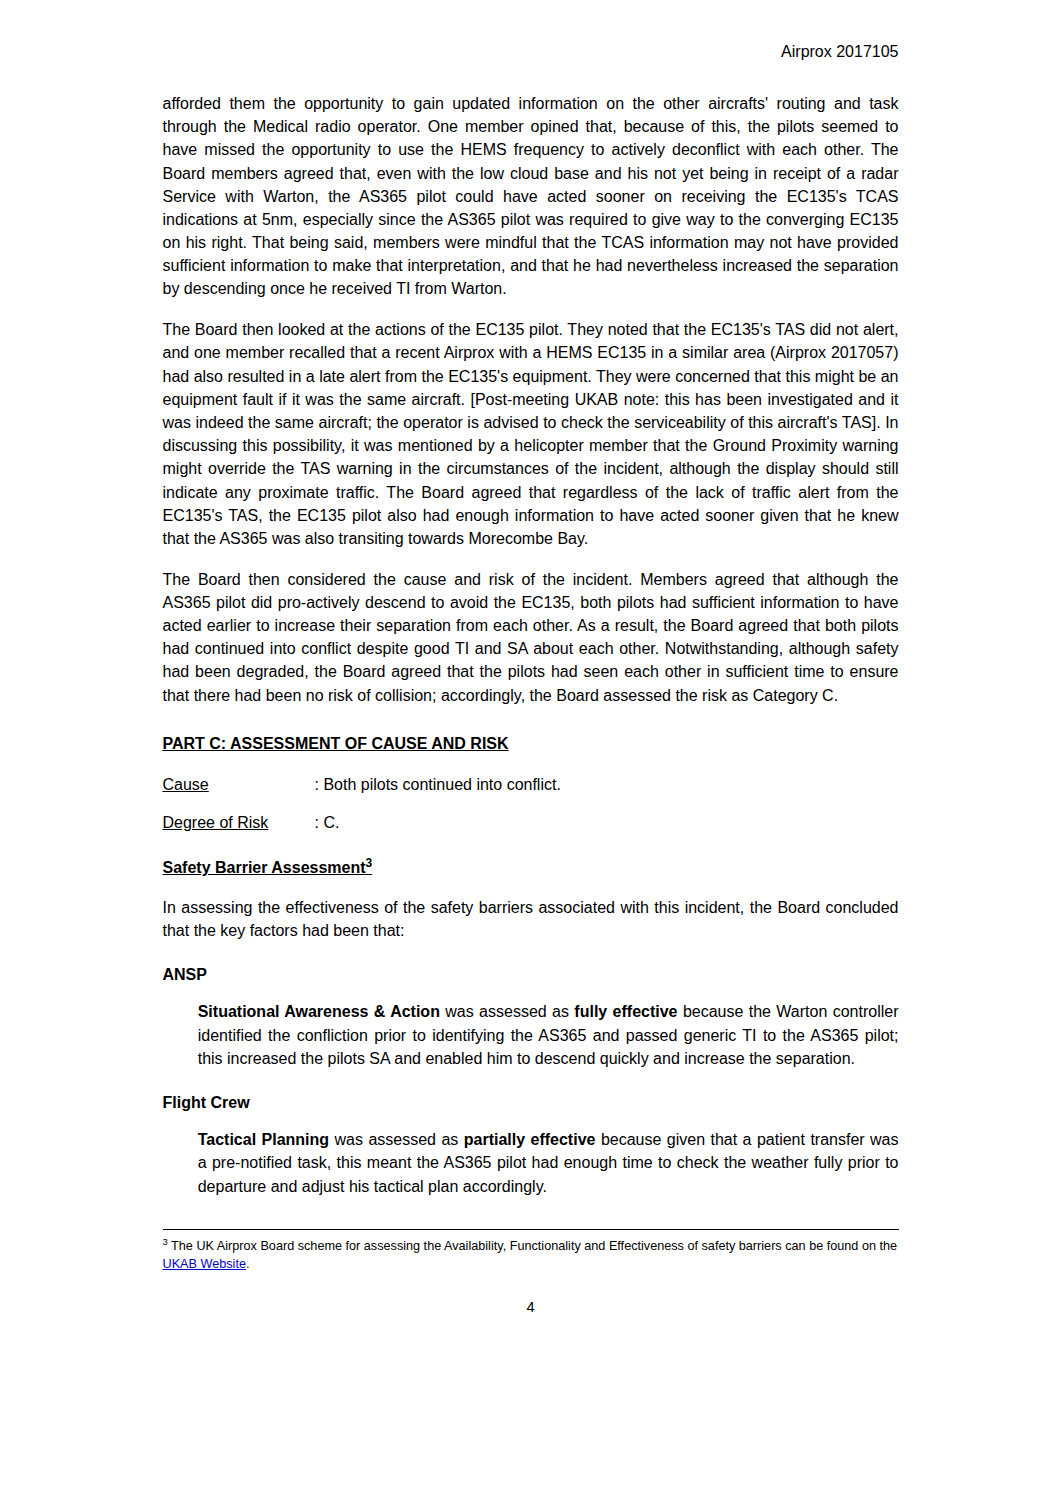Airprox 2017105
afforded them the opportunity to gain updated information on the other aircrafts' routing and task through the Medical radio operator. One member opined that, because of this, the pilots seemed to have missed the opportunity to use the HEMS frequency to actively deconflict with each other. The Board members agreed that, even with the low cloud base and his not yet being in receipt of a radar Service with Warton, the AS365 pilot could have acted sooner on receiving the EC135's TCAS indications at 5nm, especially since the AS365 pilot was required to give way to the converging EC135 on his right. That being said, members were mindful that the TCAS information may not have provided sufficient information to make that interpretation, and that he had nevertheless increased the separation by descending once he received TI from Warton.
The Board then looked at the actions of the EC135 pilot. They noted that the EC135's TAS did not alert, and one member recalled that a recent Airprox with a HEMS EC135 in a similar area (Airprox 2017057) had also resulted in a late alert from the EC135's equipment. They were concerned that this might be an equipment fault if it was the same aircraft. [Post-meeting UKAB note: this has been investigated and it was indeed the same aircraft; the operator is advised to check the serviceability of this aircraft's TAS]. In discussing this possibility, it was mentioned by a helicopter member that the Ground Proximity warning might override the TAS warning in the circumstances of the incident, although the display should still indicate any proximate traffic. The Board agreed that regardless of the lack of traffic alert from the EC135's TAS, the EC135 pilot also had enough information to have acted sooner given that he knew that the AS365 was also transiting towards Morecombe Bay.
The Board then considered the cause and risk of the incident. Members agreed that although the AS365 pilot did pro-actively descend to avoid the EC135, both pilots had sufficient information to have acted earlier to increase their separation from each other. As a result, the Board agreed that both pilots had continued into conflict despite good TI and SA about each other. Notwithstanding, although safety had been degraded, the Board agreed that the pilots had seen each other in sufficient time to ensure that there had been no risk of collision; accordingly, the Board assessed the risk as Category C.
PART C: ASSESSMENT OF CAUSE AND RISK
Cause: Both pilots continued into conflict.
Degree of Risk: C.
Safety Barrier Assessment3
In assessing the effectiveness of the safety barriers associated with this incident, the Board concluded that the key factors had been that:
ANSP
Situational Awareness & Action was assessed as fully effective because the Warton controller identified the confliction prior to identifying the AS365 and passed generic TI to the AS365 pilot; this increased the pilots SA and enabled him to descend quickly and increase the separation.
Flight Crew
Tactical Planning was assessed as partially effective because given that a patient transfer was a pre-notified task, this meant the AS365 pilot had enough time to check the weather fully prior to departure and adjust his tactical plan accordingly.
3 The UK Airprox Board scheme for assessing the Availability, Functionality and Effectiveness of safety barriers can be found on the UKAB Website.
4